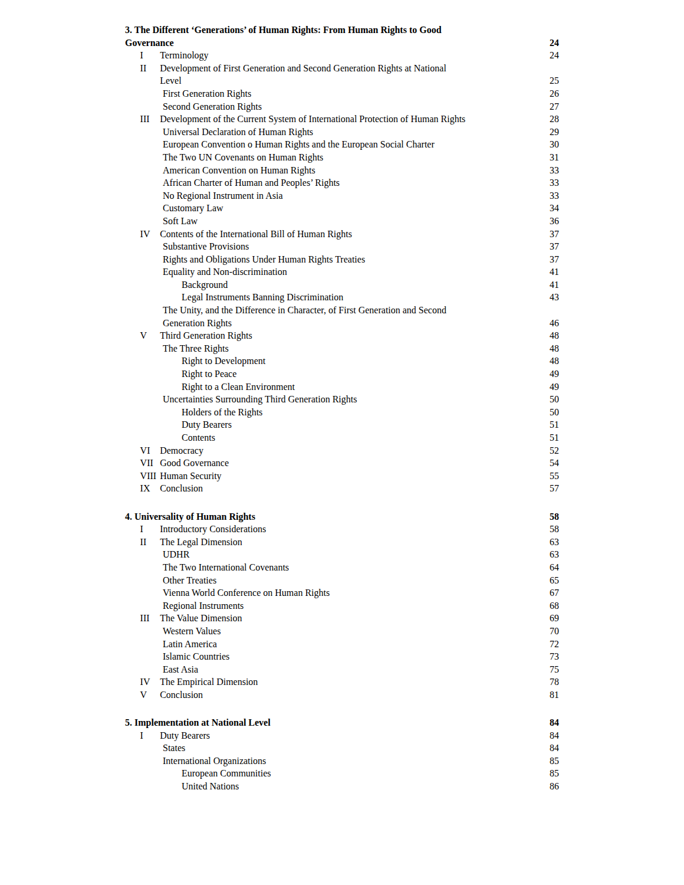3. The Different ‘Generations’ of Human Rights: From Human Rights to Good
Governance 24
ITerminology 24
IIDevelopment of First Generation and Second Generation Rights at National
Level 25
First Generation Rights 26
Second Generation Rights 27
IIIDevelopment of the Current System of International Protection of Human Rights 28
Universal Declaration of Human Rights 29
European Convention o Human Rights and the European Social Charter 30
The Two UN Covenants on Human Rights 31
American Convention on Human Rights 33
African Charter of Human and Peoples’ Rights 33
No Regional Instrument in Asia 33
Customary Law 34
Soft Law 36
IVContents of the International Bill of Human Rights 37
Substantive Provisions 37
Rights and Obligations Under Human Rights Treaties 37
Equality and Non-discrimination 41
Background 41
Legal Instruments Banning Discrimination 43
The Unity, and the Difference in Character, of First Generation and Second
Generation Rights 46
VThird Generation Rights 48
The Three Rights 48
Right to Development 48
Right to Peace 49
Right to a Clean Environment 49
Uncertainties Surrounding Third Generation Rights 50
Holders of the Rights 50
Duty Bearers 51
Contents 51
VIDemocracy 52
VIIGood Governance 54
VIIIHuman Security 55
IXConclusion 57
4. Universality of Human Rights 58
IIntroductory Considerations 58
IIThe Legal Dimension 63
UDHR 63
The Two International Covenants 64
Other Treaties 65
Vienna World Conference on Human Rights 67
Regional Instruments 68
IIIThe Value Dimension 69
Western Values 70
Latin America 72
Islamic Countries 73
East Asia 75
IVThe Empirical Dimension 78
VConclusion 81
5. Implementation at National Level 84
IDuty Bearers 84
States 84
International Organizations 85
European Communities 85
United Nations 86